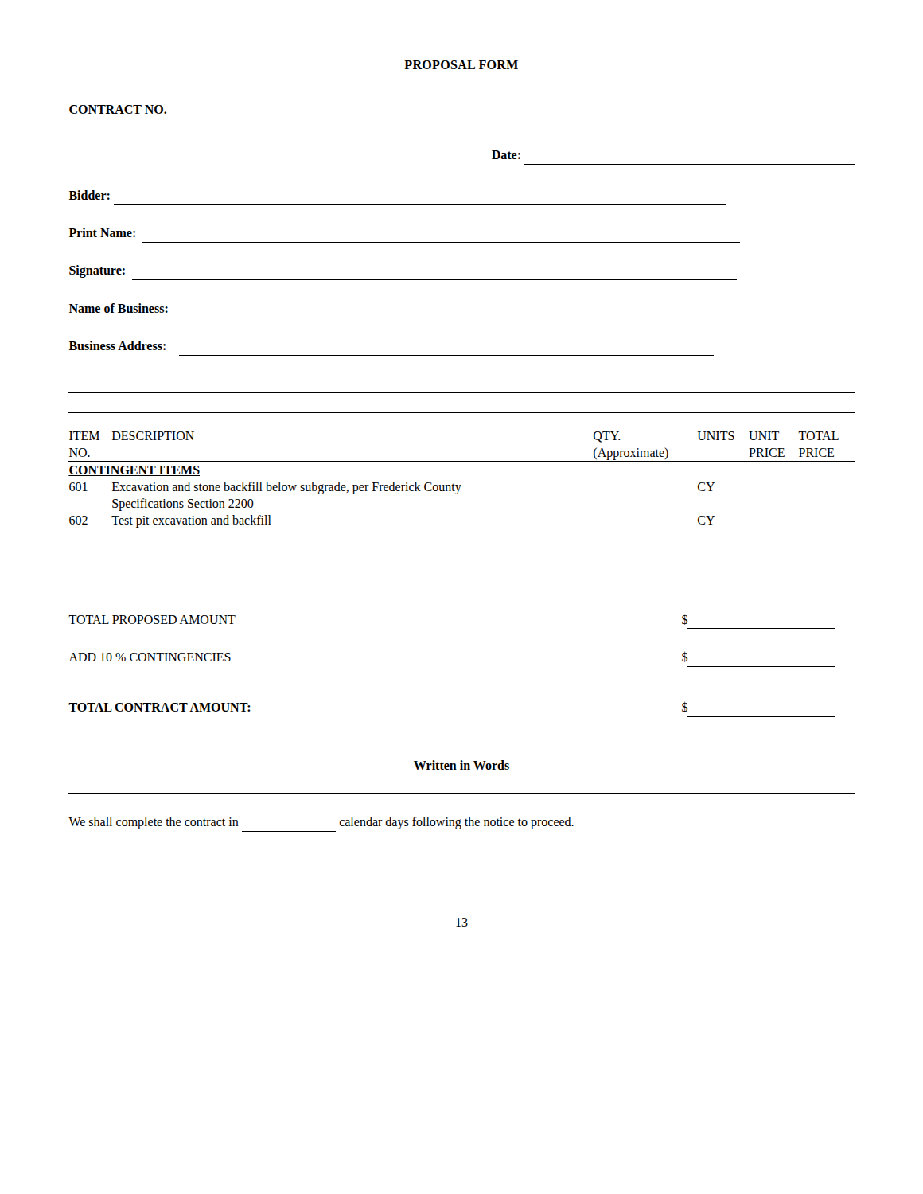PROPOSAL FORM
CONTRACT NO.
Date:
Bidder:
Print Name:
Signature:
Name of Business:
Business Address:
| ITEM NO. | DESCRIPTION | QTY. (Approximate) | UNITS | UNIT PRICE | TOTAL PRICE |
| CONTINGENT ITEMS |
| 601 | Excavation and stone backfill below subgrade, per Frederick County Specifications Section 2200 | | CY | | |
| 602 | Test pit excavation and backfill | | CY | | |
TOTAL PROPOSED AMOUNT $
ADD 10 % CONTINGENCIES $
TOTAL CONTRACT AMOUNT: $
Written in Words
We shall complete the contract in calendar days following the notice to proceed.
13